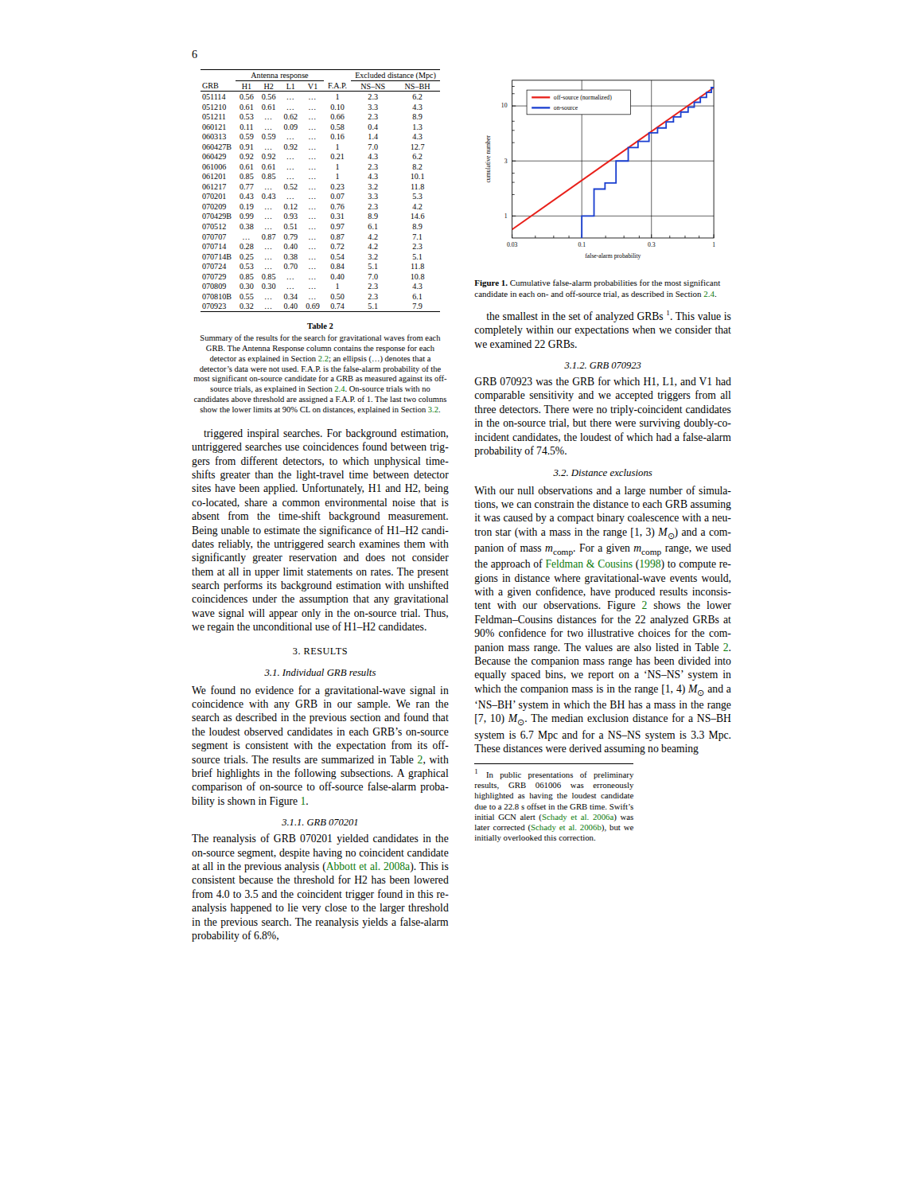6
| | Antenna response | | Excluded distance (Mpc) |
| GRB | H1 | H2 | L1 | V1 | F.A.P. | NS–NS | NS–BH |
| 051114 | 0.56 | 0.56 | … | … | 1 | 2.3 | 6.2 |
| 051210 | 0.61 | 0.61 | … | … | 0.10 | 3.3 | 4.3 |
| 051211 | 0.53 | … | 0.62 | … | 0.66 | 2.3 | 8.9 |
| 060121 | 0.11 | … | 0.09 | … | 0.58 | 0.4 | 1.3 |
| 060313 | 0.59 | 0.59 | … | … | 0.16 | 1.4 | 4.3 |
| 060427B | 0.91 | … | 0.92 | … | 1 | 7.0 | 12.7 |
| 060429 | 0.92 | 0.92 | … | … | 0.21 | 4.3 | 6.2 |
| 061006 | 0.61 | 0.61 | … | … | 1 | 2.3 | 8.2 |
| 061201 | 0.85 | 0.85 | … | … | 1 | 4.3 | 10.1 |
| 061217 | 0.77 | … | 0.52 | … | 0.23 | 3.2 | 11.8 |
| 070201 | 0.43 | 0.43 | … | … | 0.07 | 3.3 | 5.3 |
| 070209 | 0.19 | … | 0.12 | … | 0.76 | 2.3 | 4.2 |
| 070429B | 0.99 | … | 0.93 | … | 0.31 | 8.9 | 14.6 |
| 070512 | 0.38 | … | 0.51 | … | 0.97 | 6.1 | 8.9 |
| 070707 | … | 0.87 | 0.79 | … | 0.87 | 4.2 | 7.1 |
| 070714 | 0.28 | … | 0.40 | … | 0.72 | 4.2 | 2.3 |
| 070714B | 0.25 | … | 0.38 | … | 0.54 | 3.2 | 5.1 |
| 070724 | 0.53 | … | 0.70 | … | 0.84 | 5.1 | 11.8 |
| 070729 | 0.85 | 0.85 | … | … | 0.40 | 7.0 | 10.8 |
| 070809 | 0.30 | 0.30 | … | … | 1 | 2.3 | 4.3 |
| 070810B | 0.55 | … | 0.34 | … | 0.50 | 2.3 | 6.1 |
| 070923 | 0.32 | … | 0.40 | 0.69 | 0.74 | 5.1 | 7.9 |
Table 2 Summary of the results for the search for gravitational waves from each GRB. The Antenna Response column contains the response for each detector as explained in Section 2.2; an ellipsis (…) denotes that a detector’s data were not used. F.A.P. is the false-alarm probability of the most significant on-source candidate for a GRB as measured against its off-source trials, as explained in Section 2.4. On-source trials with no candidates above threshold are assigned a F.A.P. of 1. The last two columns show the lower limits at 90% CL on distances, explained in Section 3.2.
triggered inspiral searches. For background estimation, untriggered searches use coincidences found between triggers from different detectors, to which unphysical time-shifts greater than the light-travel time between detector sites have been applied. Unfortunately, H1 and H2, being co-located, share a common environmental noise that is absent from the time-shift background measurement. Being unable to estimate the significance of H1–H2 candidates reliably, the untriggered search examines them with significantly greater reservation and does not consider them at all in upper limit statements on rates. The present search performs its background estimation with unshifted coincidences under the assumption that any gravitational wave signal will appear only in the on-source trial. Thus, we regain the unconditional use of H1–H2 candidates.
3. Results
3.1. Individual GRB results
We found no evidence for a gravitational-wave signal in coincidence with any GRB in our sample. We ran the search as described in the previous section and found that the loudest observed candidates in each GRB’s on-source segment is consistent with the expectation from its off-source trials. The results are summarized in Table 2, with brief highlights in the following subsections. A graphical comparison of on-source to off-source false-alarm probability is shown in Figure 1.
3.1.1. GRB 070201
The reanalysis of GRB 070201 yielded candidates in the on-source segment, despite having no coincident candidate at all in the previous analysis (Abbott et al. 2008a). This is consistent because the threshold for H2 has been lowered from 4.0 to 3.5 and the coincident trigger found in this reanalysis happened to lie very close to the larger threshold in the previous search. The reanalysis yields a false-alarm probability of 6.8%,
0.03 0.1 0.3 1 false-alarm probability 1 3 10 cumulative number off-source (normalized) on-source
Figure 1. Cumulative false-alarm probabilities for the most significant candidate in each on- and off-source trial, as described in Section 2.4.
the smallest in the set of analyzed GRBs 1. This value is completely within our expectations when we consider that we examined 22 GRBs.
3.1.2. GRB 070923
GRB 070923 was the GRB for which H1, L1, and V1 had comparable sensitivity and we accepted triggers from all three detectors. There were no triply-coincident candidates in the on-source trial, but there were surviving doubly-coincident candidates, the loudest of which had a false-alarm probability of 74.5%.
3.2. Distance exclusions
With our null observations and a large number of simulations, we can constrain the distance to each GRB assuming it was caused by a compact binary coalescence with a neutron star (with a mass in the range [1, 3) M⊙) and a companion of mass mcomp. For a given mcomp range, we used the approach of Feldman & Cousins (1998) to compute regions in distance where gravitational-wave events would, with a given confidence, have produced results inconsistent with our observations. Figure 2 shows the lower Feldman–Cousins distances for the 22 analyzed GRBs at 90% confidence for two illustrative choices for the companion mass range. The values are also listed in Table 2. Because the companion mass range has been divided into equally spaced bins, we report on a ‘NS–NS’ system in which the companion mass is in the range [1, 4) M⊙ and a ‘NS–BH’ system in which the BH has a mass in the range [7, 10) M⊙. The median exclusion distance for a NS–BH system is 6.7 Mpc and for a NS–NS system is 3.3 Mpc. These distances were derived assuming no beaming
1 In public presentations of preliminary results, GRB 061006 was erroneously highlighted as having the loudest candidate due to a 22.8 s offset in the GRB time. Swift’s initial GCN alert (Schady et al. 2006a) was later corrected (Schady et al. 2006b), but we initially overlooked this correction.